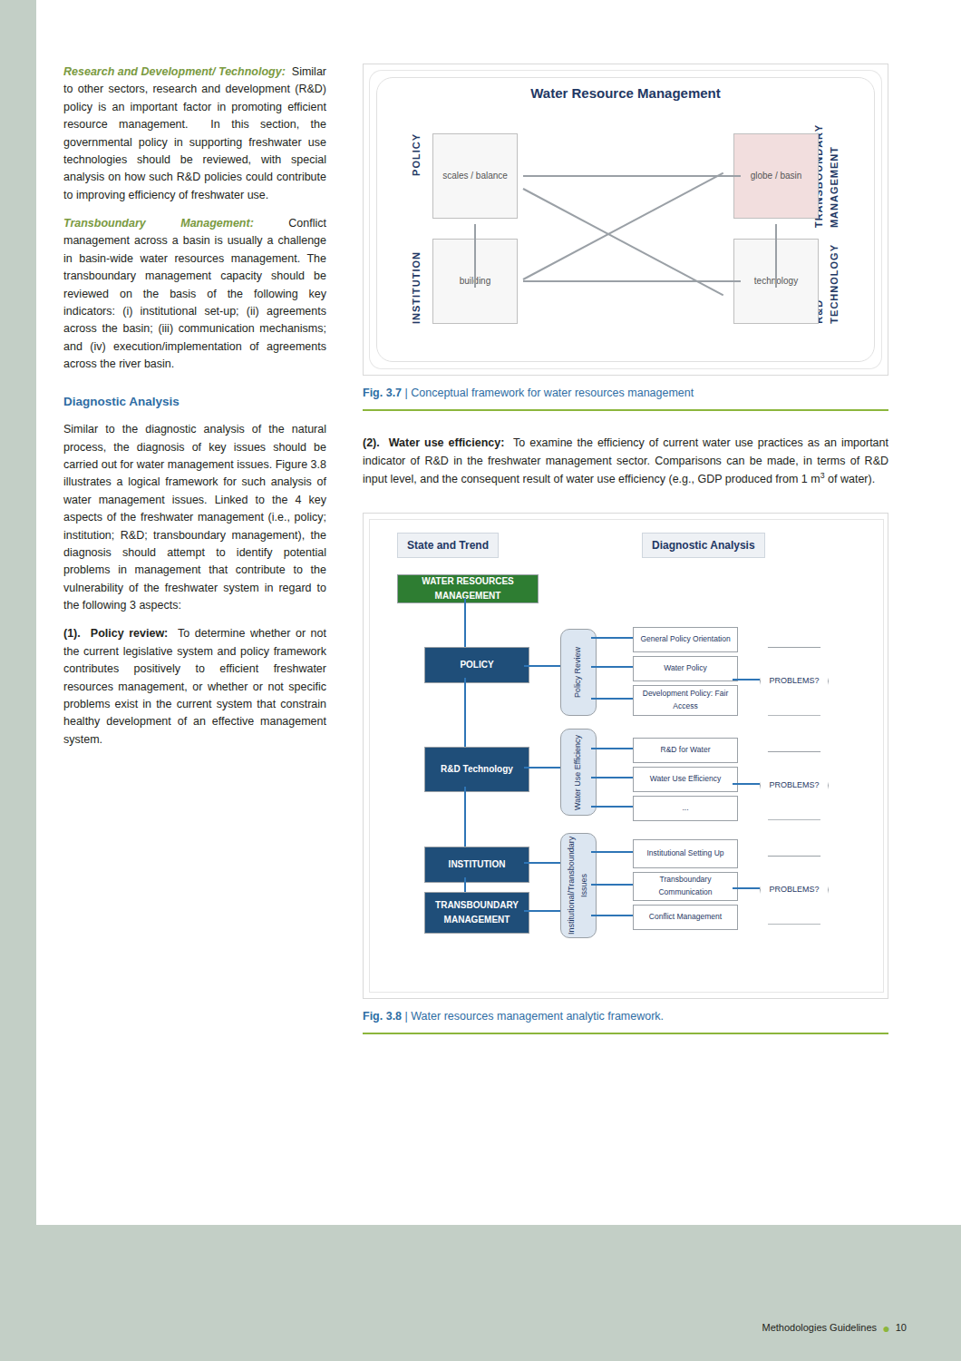Research and Development/ Technology: Similar to other sectors, research and development (R&D) policy is an important factor in promoting efficient resource management. In this section, the governmental policy in supporting freshwater use technologies should be reviewed, with special analysis on how such R&D policies could contribute to improving efficiency of freshwater use.
Transboundary Management: Conflict management across a basin is usually a challenge in basin-wide water resources management. The transboundary management capacity should be reviewed on the basis of the following key indicators: (i) institutional set-up; (ii) agreements across the basin; (iii) communication mechanisms; and (iv) execution/implementation of agreements across the river basin.
Diagnostic Analysis
Similar to the diagnostic analysis of the natural process, the diagnosis of key issues should be carried out for water management issues. Figure 3.8 illustrates a logical framework for such analysis of water management issues. Linked to the 4 key aspects of the freshwater management (i.e., policy; institution; R&D; transboundary management), the diagnosis should attempt to identify potential problems in management that contribute to the vulnerability of the freshwater system in regard to the following 3 aspects:
(1). Policy review: To determine whether or not the current legislative system and policy framework contributes positively to efficient freshwater resources management, or whether or not specific problems exist in the current system that constrain healthy development of an effective management system.
Water Resource Management
POLICY
INSTITUTION
TRANSBOUNDARY
MANAGEMENT
R&D
TECHNOLOGY
scales / balance
globe / basin
building
technology
Fig. 3.7 | Conceptual framework for water resources management
(2). Water use efficiency: To examine the efficiency of current water use practices as an important indicator of R&D in the freshwater management sector. Comparisons can be made, in terms of R&D input level, and the consequent result of water use efficiency (e.g., GDP produced from 1 m3 of water).
State and Trend
Diagnostic Analysis
WATER RESOURCES MANAGEMENT
POLICY
R&D Technology
INSTITUTION
TRANSBOUNDARY MANAGEMENT
Policy Review
Water Use Efficiency
Institutional/Transboundary Issues
General Policy Orientation
Water Policy
Development Policy: Fair Access
R&D for Water
Water Use Efficiency
...
Institutional Setting Up
Transboundary Communication
Conflict Management
PROBLEMS?
PROBLEMS?
PROBLEMS?
Fig. 3.8 | Water resources management analytic framework.
Methodologies Guidelines ● 10